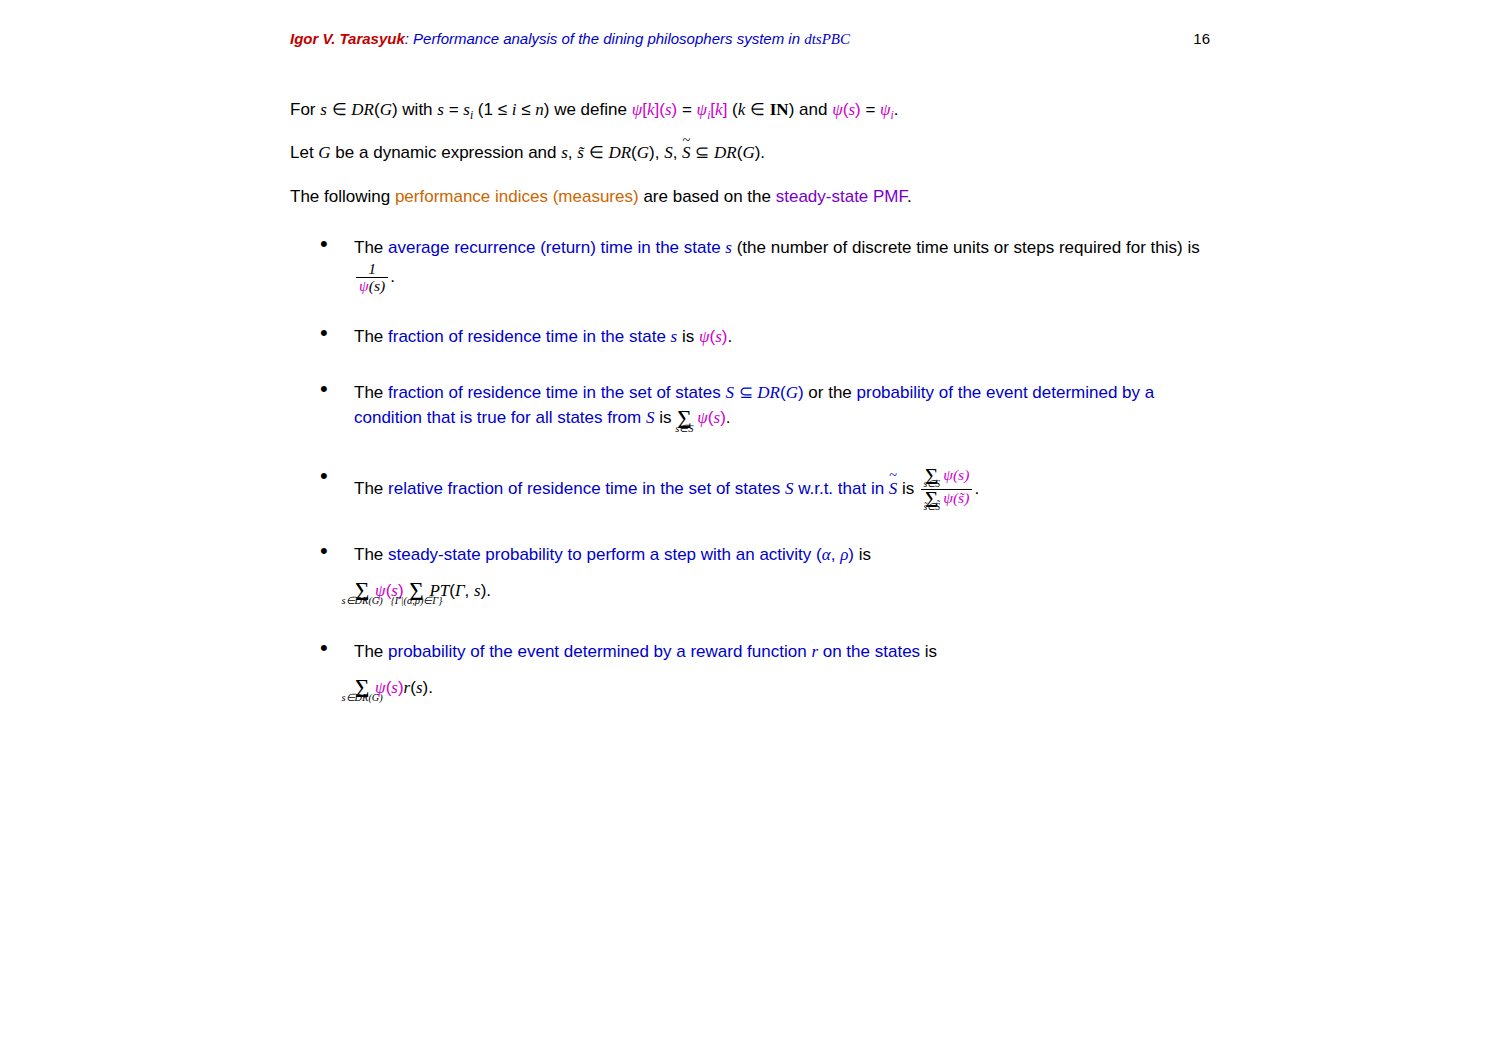Igor V. Tarasyuk: Performance analysis of the dining philosophers system in dtsPBC 16
For s ∈ DR(G) with s = si (1 ≤ i ≤ n) we define ψ[k](s) = ψi[k] (k ∈ IN) and ψ(s) = ψi.
Let G be a dynamic expression and s, s̃ ∈ DR(G), S, S ⊆ DR(G).
The following performance indices (measures) are based on the steady-state PMF.
The average recurrence (return) time in the state s (the number of discrete time units or steps required for this) is 1 ψ(s).
The fraction of residence time in the state s is ψ(s).
The fraction of residence time in the set of states S ⊆ DR(G) or the probability of the event determined by a condition that is true for all states from S is Σs∈S ψ(s).
The relative fraction of residence time in the set of states S w.r.t. that in S is Σs∈S ψ(s) Σs̃∈S̃ ψ(s̃) .
The steady-state probability to perform a step with an activity (α, ρ) is
Σs∈DR(G) ψ(s) Σ{Γ|(α,ρ)∈Γ} PT(Γ, s).
The probability of the event determined by a reward function r on the states is
Σs∈DR(G) ψ(s) r(s).